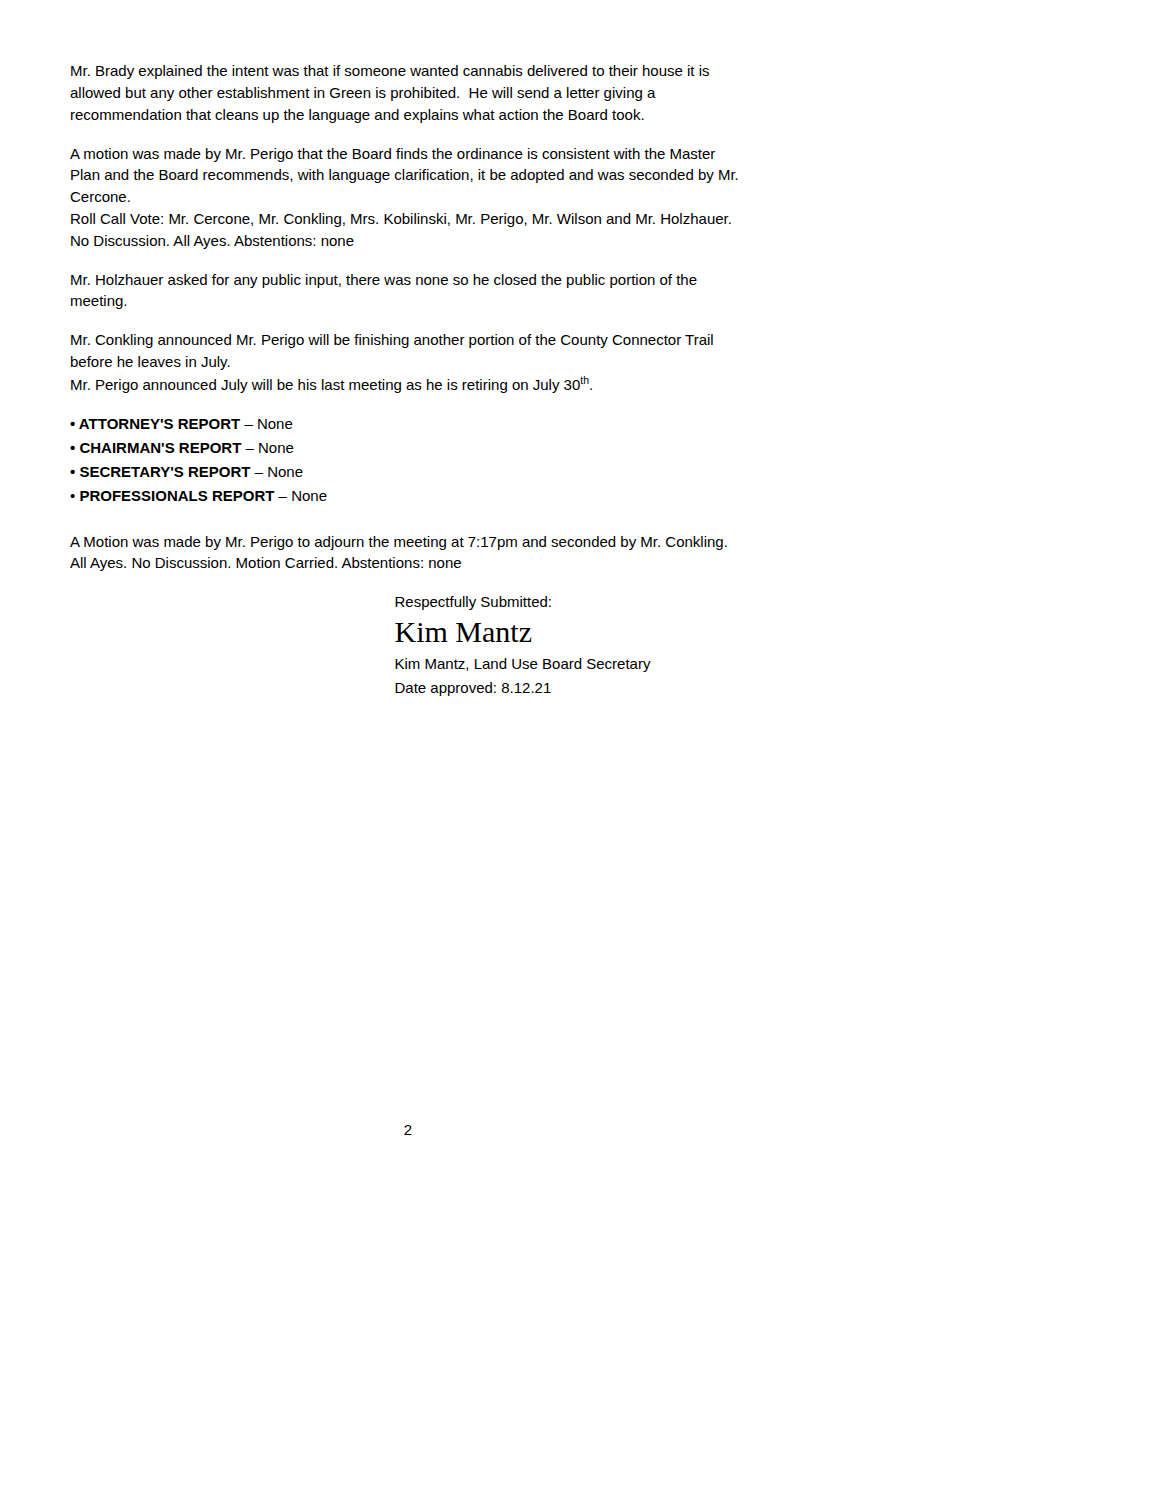Mr. Brady explained the intent was that if someone wanted cannabis delivered to their house it is allowed but any other establishment in Green is prohibited. He will send a letter giving a recommendation that cleans up the language and explains what action the Board took.
A motion was made by Mr. Perigo that the Board finds the ordinance is consistent with the Master Plan and the Board recommends, with language clarification, it be adopted and was seconded by Mr. Cercone.
Roll Call Vote: Mr. Cercone, Mr. Conkling, Mrs. Kobilinski, Mr. Perigo, Mr. Wilson and Mr. Holzhauer.
No Discussion. All Ayes. Abstentions: none
Mr. Holzhauer asked for any public input, there was none so he closed the public portion of the meeting.
Mr. Conkling announced Mr. Perigo will be finishing another portion of the County Connector Trail before he leaves in July.
Mr. Perigo announced July will be his last meeting as he is retiring on July 30th.
• ATTORNEY'S REPORT – None
• CHAIRMAN'S REPORT – None
• SECRETARY'S REPORT – None
• PROFESSIONALS REPORT – None
A Motion was made by Mr. Perigo to adjourn the meeting at 7:17pm and seconded by Mr. Conkling.
All Ayes. No Discussion. Motion Carried. Abstentions: none
Respectfully Submitted:
Kim Mantz
Kim Mantz, Land Use Board Secretary
Date approved: 8.12.21
2